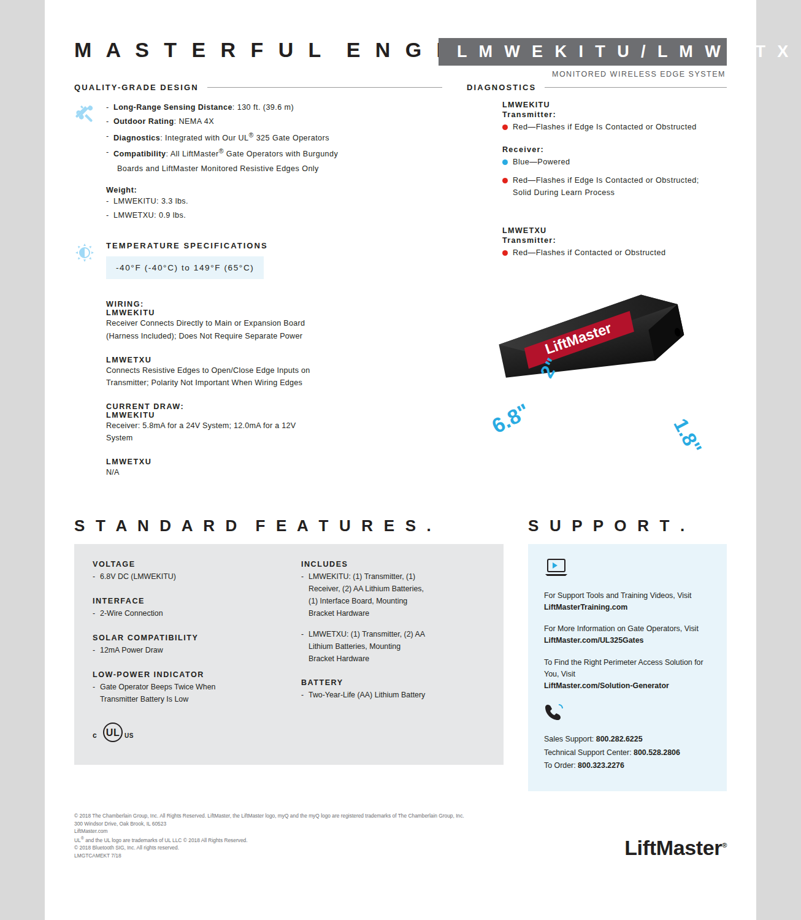L M W E K I T U / L M W E T X U
MONITORED WIRELESS EDGE SYSTEM
M A S T E R F U L E N G I N E E R I N G .
QUALITY-GRADE DESIGN
Long-Range Sensing Distance: 130 ft. (39.6 m)
Outdoor Rating: NEMA 4X
Diagnostics: Integrated with Our UL® 325 Gate Operators
Compatibility: All LiftMaster® Gate Operators with Burgundy
Boards and LiftMaster Monitored Resistive Edges Only
Weight:
LMWEKITU: 3.3 lbs.
LMWETXU: 0.9 lbs.
TEMPERATURE SPECIFICATIONS
-40°F (-40°C) to 149°F (65°C)
WIRING:
LMWEKITU
Receiver Connects Directly to Main or Expansion Board (Harness Included); Does Not Require Separate Power
LMWETXU
Connects Resistive Edges to Open/Close Edge Inputs on Transmitter; Polarity Not Important When Wiring Edges
CURRENT DRAW:
LMWEKITU
Receiver: 5.8mA for a 24V System; 12.0mA for a 12V System
LMWETXU
N/A
DIAGNOSTICS
LMWEKITU
Transmitter:
Red—Flashes if Edge Is Contacted or Obstructed
Receiver:
Blue—Powered
Red—Flashes if Edge Is Contacted or Obstructed;
Solid During Learn Process
LMWETXU
Transmitter:
Red—Flashes if Contacted or Obstructed
LiftMaster 2" 6.8" 1.8"
S T A N D A R D F E A T U R E S .
VOLTAGE
6.8V DC (LMWEKITU)
INTERFACE
2-Wire Connection
SOLAR COMPATIBILITY
12mA Power Draw
LOW-POWER INDICATOR
Gate Operator Beeps Twice When
Transmitter Battery Is Low
c UL US
INCLUDES
LMWEKITU: (1) Transmitter, (1)
Receiver, (2) AA Lithium Batteries,
(1) Interface Board, Mounting
Bracket Hardware
LMWETXU: (1) Transmitter, (2) AA
Lithium Batteries, Mounting
Bracket Hardware
BATTERY
Two-Year-Life (AA) Lithium Battery
S U P P O R T .
For Support Tools and Training Videos, Visit
LiftMasterTraining.com
For More Information on Gate Operators, Visit
LiftMaster.com/UL325Gates
To Find the Right Perimeter Access Solution for
You, Visit
LiftMaster.com/Solution-Generator
Sales Support: 800.282.6225
Technical Support Center: 800.528.2806
To Order: 800.323.2276
© 2018 The Chamberlain Group, Inc. All Rights Reserved. LiftMaster, the LiftMaster logo, myQ and the myQ logo are registered trademarks of The Chamberlain Group, Inc.
300 Windsor Drive, Oak Brook, IL 60523
LiftMaster.com
UL® and the UL logo are trademarks of UL LLC © 2018 All Rights Reserved.
© 2018 Bluetooth SIG, Inc. All rights reserved.
LMGTCAMEKT 7/18
LiftMaster®